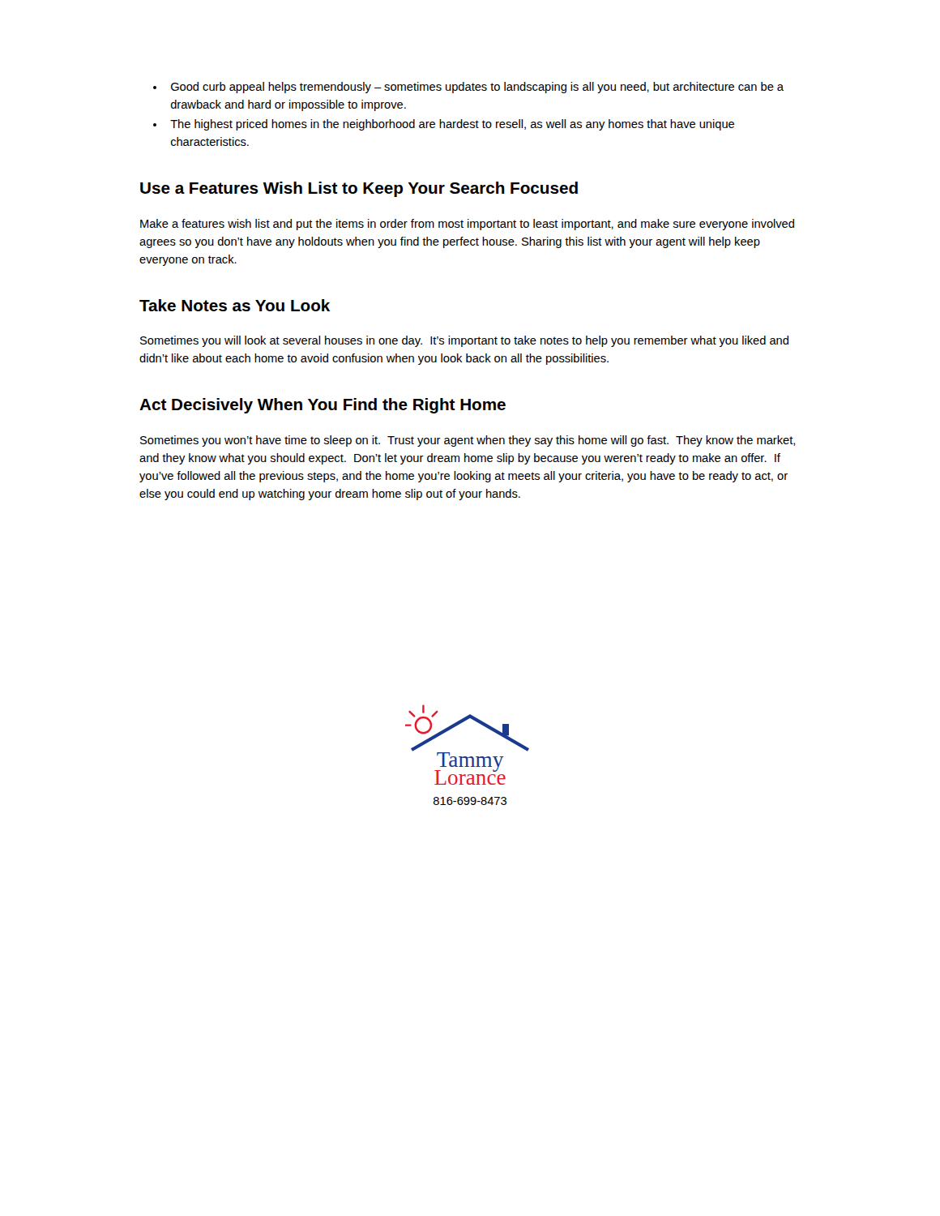Good curb appeal helps tremendously – sometimes updates to landscaping is all you need, but architecture can be a drawback and hard or impossible to improve.
The highest priced homes in the neighborhood are hardest to resell, as well as any homes that have unique characteristics.
Use a Features Wish List to Keep Your Search Focused
Make a features wish list and put the items in order from most important to least important, and make sure everyone involved agrees so you don’t have any holdouts when you find the perfect house. Sharing this list with your agent will help keep everyone on track.
Take Notes as You Look
Sometimes you will look at several houses in one day. It’s important to take notes to help you remember what you liked and didn’t like about each home to avoid confusion when you look back on all the possibilities.
Act Decisively When You Find the Right Home
Sometimes you won’t have time to sleep on it. Trust your agent when they say this home will go fast. They know the market, and they know what you should expect. Don’t let your dream home slip by because you weren’t ready to make an offer. If you’ve followed all the previous steps, and the home you’re looking at meets all your criteria, you have to be ready to act, or else you could end up watching your dream home slip out of your hands.
816-699-8473